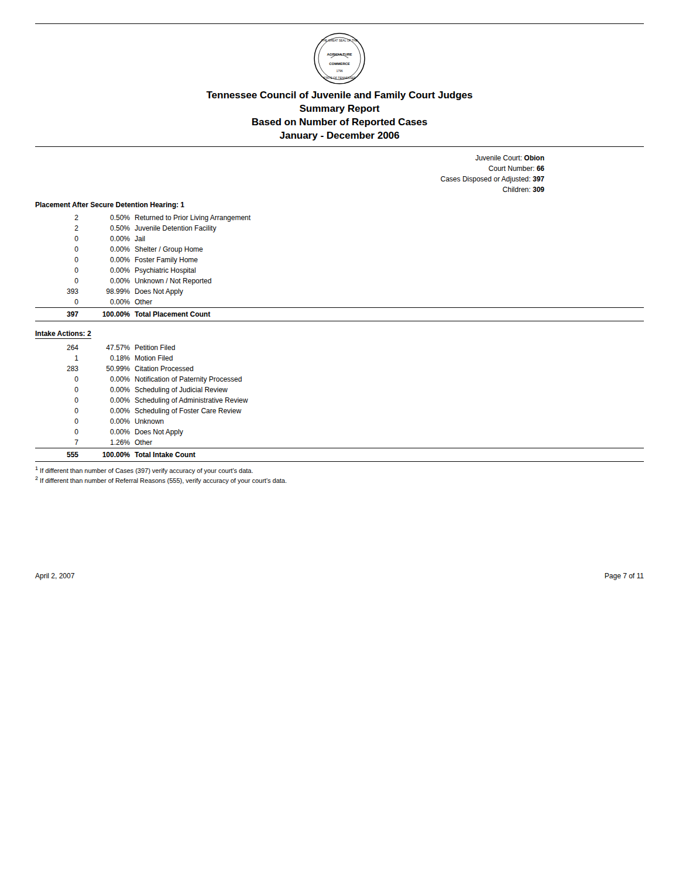THE GREAT SEAL OF THE STATE OF TENNESSEE AGRICULTURE COMMERCE 1796
Tennessee Council of Juvenile and Family Court Judges
Summary Report
Based on Number of Reported Cases
January - December 2006
Juvenile Court: Obion
Court Number: 66
Cases Disposed or Adjusted: 397
Children: 309
Placement After Secure Detention Hearing: 1
| 2 | 0.50% | Returned to Prior Living Arrangement |
| 2 | 0.50% | Juvenile Detention Facility |
| 0 | 0.00% | Jail |
| 0 | 0.00% | Shelter / Group Home |
| 0 | 0.00% | Foster Family Home |
| 0 | 0.00% | Psychiatric Hospital |
| 0 | 0.00% | Unknown / Not Reported |
| 393 | 98.99% | Does Not Apply |
| 0 | 0.00% | Other |
| 397 | 100.00% | Total Placement Count |
Intake Actions: 2
| 264 | 47.57% | Petition Filed |
| 1 | 0.18% | Motion Filed |
| 283 | 50.99% | Citation Processed |
| 0 | 0.00% | Notification of Paternity Processed |
| 0 | 0.00% | Scheduling of Judicial Review |
| 0 | 0.00% | Scheduling of Administrative Review |
| 0 | 0.00% | Scheduling of Foster Care Review |
| 0 | 0.00% | Unknown |
| 0 | 0.00% | Does Not Apply |
| 7 | 1.26% | Other |
| 555 | 100.00% | Total Intake Count |
1 If different than number of Cases (397) verify accuracy of your court's data.
2 If different than number of Referral Reasons (555), verify accuracy of your court's data.
April 2, 2007 Page 7 of 11